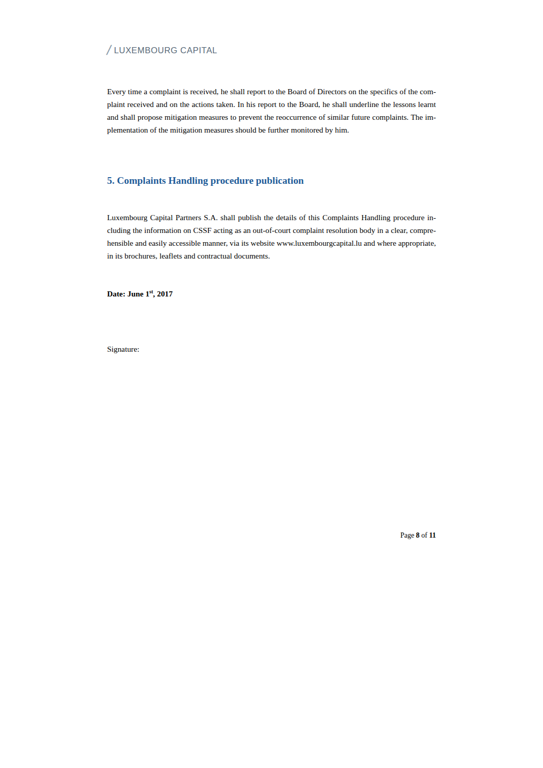/ LUXEMBOURG CAPITAL
Every time a complaint is received, he shall report to the Board of Directors on the specifics of the complaint received and on the actions taken. In his report to the Board, he shall underline the lessons learnt and shall propose mitigation measures to prevent the reoccurrence of similar future complaints. The implementation of the mitigation measures should be further monitored by him.
5. Complaints Handling procedure publication
Luxembourg Capital Partners S.A. shall publish the details of this Complaints Handling procedure including the information on CSSF acting as an out-of-court complaint resolution body in a clear, comprehensible and easily accessible manner, via its website www.luxembourgcapital.lu and where appropriate, in its brochures, leaflets and contractual documents.
Date: June 1st, 2017
Signature:
Page 8 of 11